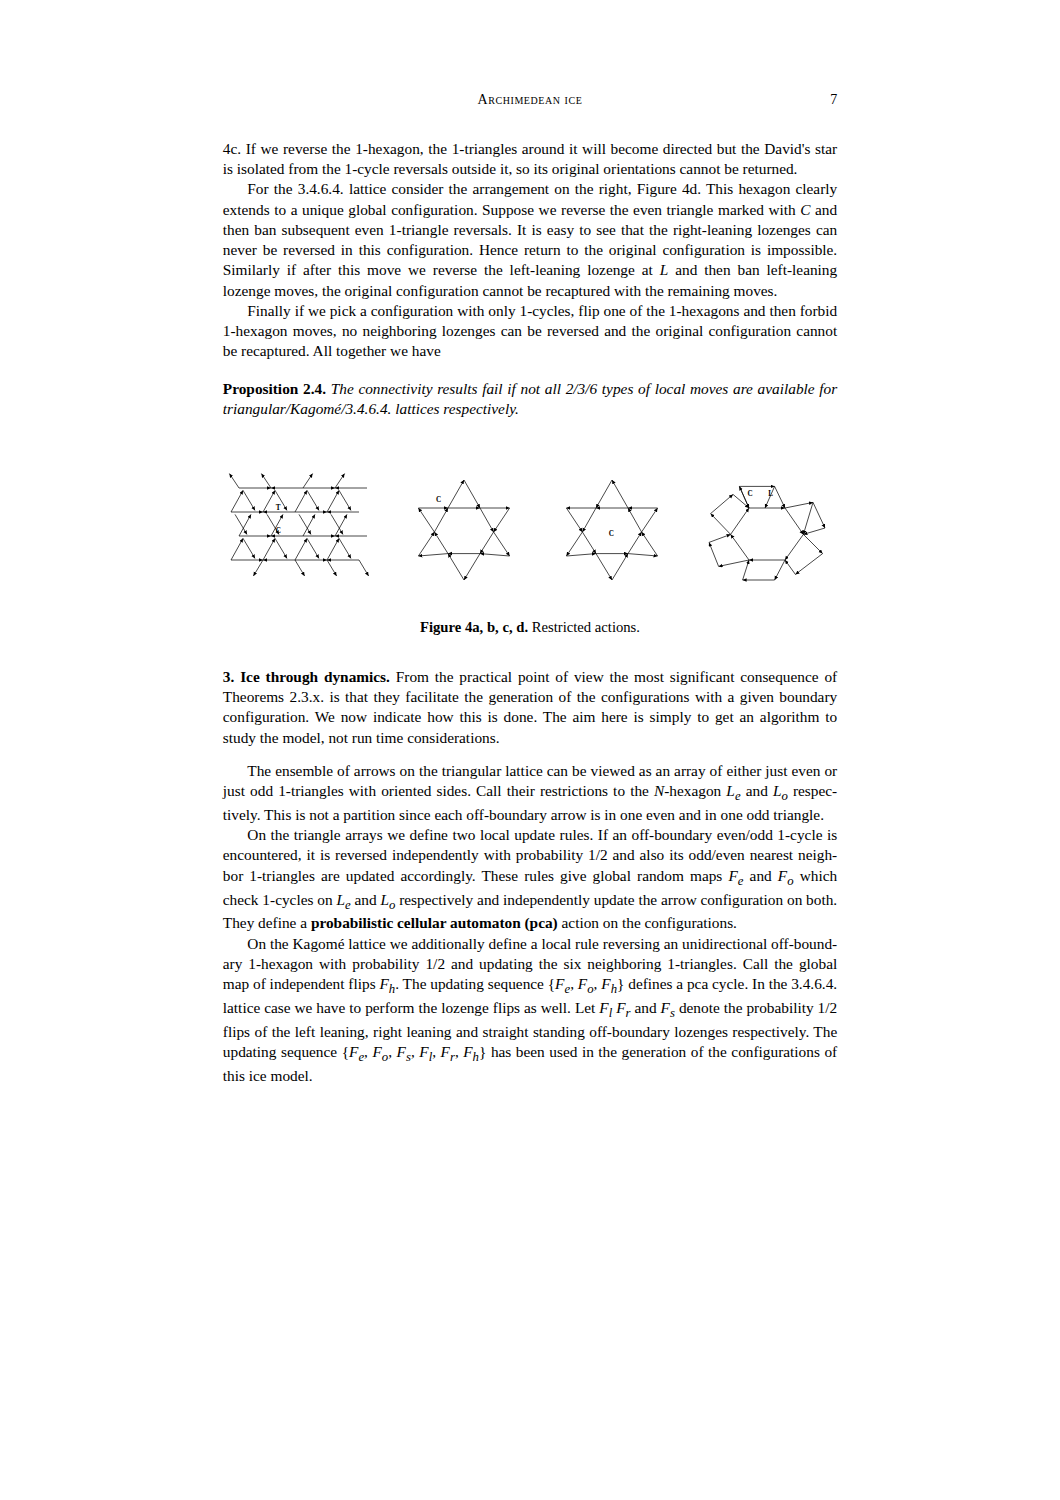Archimedean ice 7
4c. If we reverse the 1-hexagon, the 1-triangles around it will become directed but the David's star is isolated from the 1-cycle reversals outside it, so its original orientations cannot be returned.
For the 3.4.6.4. lattice consider the arrangement on the right, Figure 4d. This hexagon clearly extends to a unique global configuration. Suppose we reverse the even triangle marked with C and then ban subsequent even 1-triangle reversals. It is easy to see that the right-leaning lozenges can never be reversed in this configuration. Hence return to the original configuration is impossible. Similarly if after this move we reverse the left-leaning lozenge at L and then ban left-leaning lozenge moves, the original configuration cannot be recaptured with the remaining moves.
Finally if we pick a configuration with only 1-cycles, flip one of the 1-hexagons and then forbid 1-hexagon moves, no neighboring lozenges can be reversed and the original configuration cannot be recaptured. All together we have
Proposition 2.4. The connectivity results fail if not all 2/3/6 types of local moves are available for triangular/Kagomé/3.4.6.4. lattices respectively.
T C C C C L
Figure 4a, b, c, d. Restricted actions.
3. Ice through dynamics. From the practical point of view the most significant consequence of Theorems 2.3.x. is that they facilitate the generation of the configurations with a given boundary configuration. We now indicate how this is done. The aim here is simply to get an algorithm to study the model, not run time considerations.
The ensemble of arrows on the triangular lattice can be viewed as an array of either just even or just odd 1-triangles with oriented sides. Call their restrictions to the N-hexagon Le and Lo respectively. This is not a partition since each off-boundary arrow is in one even and in one odd triangle.
On the triangle arrays we define two local update rules. If an off-boundary even/odd 1-cycle is encountered, it is reversed independently with probability 1/2 and also its odd/even nearest neighbor 1-triangles are updated accordingly. These rules give global random maps Fe and Fo which check 1-cycles on Le and Lo respectively and independently update the arrow configuration on both. They define a probabilistic cellular automaton (pca) action on the configurations.
On the Kagomé lattice we additionally define a local rule reversing an unidirectional off-boundary 1-hexagon with probability 1/2 and updating the six neighboring 1-triangles. Call the global map of independent flips Fh. The updating sequence {Fe, Fo, Fh} defines a pca cycle. In the 3.4.6.4. lattice case we have to perform the lozenge flips as well. Let Fl Fr and Fs denote the probability 1/2 flips of the left leaning, right leaning and straight standing off-boundary lozenges respectively. The updating sequence {Fe, Fo, Fs, Fl, Fr, Fh} has been used in the generation of the configurations of this ice model.